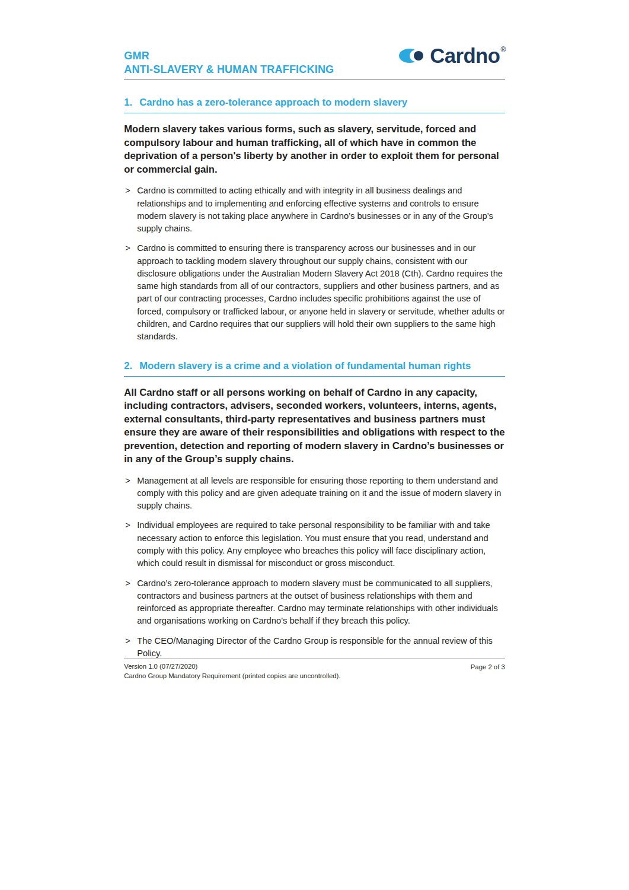GMR
Anti-Slavery & Human Trafficking
Cardno®
1. Cardno has a zero-tolerance approach to modern slavery
Modern slavery takes various forms, such as slavery, servitude, forced and compulsory labour and human trafficking, all of which have in common the deprivation of a person's liberty by another in order to exploit them for personal or commercial gain.
Cardno is committed to acting ethically and with integrity in all business dealings and relationships and to implementing and enforcing effective systems and controls to ensure modern slavery is not taking place anywhere in Cardno’s businesses or in any of the Group’s supply chains.
Cardno is committed to ensuring there is transparency across our businesses and in our approach to tackling modern slavery throughout our supply chains, consistent with our disclosure obligations under the Australian Modern Slavery Act 2018 (Cth). Cardno requires the same high standards from all of our contractors, suppliers and other business partners, and as part of our contracting processes, Cardno includes specific prohibitions against the use of forced, compulsory or trafficked labour, or anyone held in slavery or servitude, whether adults or children, and Cardno requires that our suppliers will hold their own suppliers to the same high standards.
2. Modern slavery is a crime and a violation of fundamental human rights
All Cardno staff or all persons working on behalf of Cardno in any capacity, including contractors, advisers, seconded workers, volunteers, interns, agents, external consultants, third-party representatives and business partners must ensure they are aware of their responsibilities and obligations with respect to the prevention, detection and reporting of modern slavery in Cardno’s businesses or in any of the Group’s supply chains.
Management at all levels are responsible for ensuring those reporting to them understand and comply with this policy and are given adequate training on it and the issue of modern slavery in supply chains.
Individual employees are required to take personal responsibility to be familiar with and take necessary action to enforce this legislation. You must ensure that you read, understand and comply with this policy. Any employee who breaches this policy will face disciplinary action, which could result in dismissal for misconduct or gross misconduct.
Cardno’s zero-tolerance approach to modern slavery must be communicated to all suppliers, contractors and business partners at the outset of business relationships with them and reinforced as appropriate thereafter. Cardno may terminate relationships with other individuals and organisations working on Cardno’s behalf if they breach this policy.
The CEO/Managing Director of the Cardno Group is responsible for the annual review of this Policy.
Version 1.0 (07/27/2020)
Cardno Group Mandatory Requirement (printed copies are uncontrolled).
Page 2 of 3